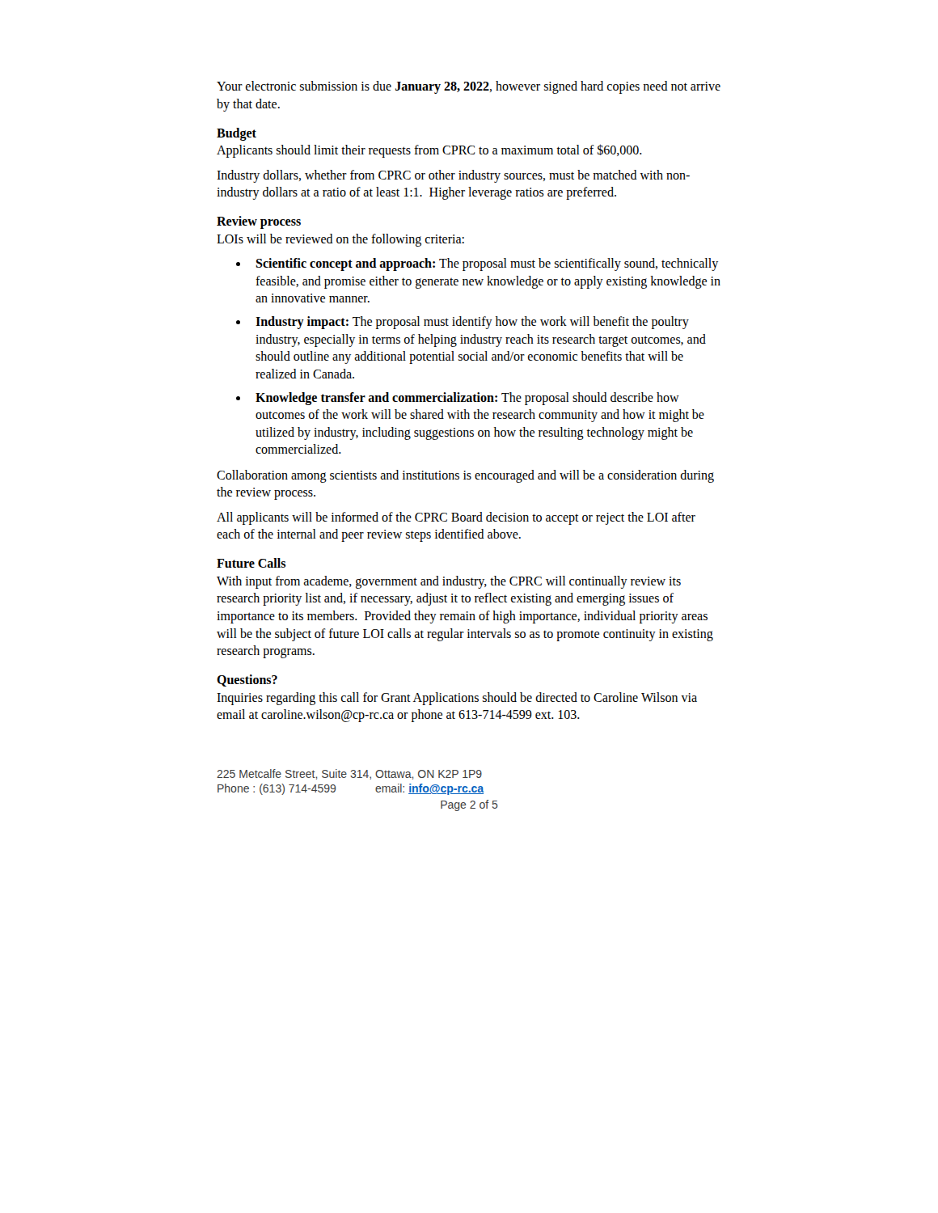Your electronic submission is due January 28, 2022, however signed hard copies need not arrive by that date.
Budget
Applicants should limit their requests from CPRC to a maximum total of $60,000.
Industry dollars, whether from CPRC or other industry sources, must be matched with non-industry dollars at a ratio of at least 1:1. Higher leverage ratios are preferred.
Review process
LOIs will be reviewed on the following criteria:
Scientific concept and approach: The proposal must be scientifically sound, technically feasible, and promise either to generate new knowledge or to apply existing knowledge in an innovative manner.
Industry impact: The proposal must identify how the work will benefit the poultry industry, especially in terms of helping industry reach its research target outcomes, and should outline any additional potential social and/or economic benefits that will be realized in Canada.
Knowledge transfer and commercialization: The proposal should describe how outcomes of the work will be shared with the research community and how it might be utilized by industry, including suggestions on how the resulting technology might be commercialized.
Collaboration among scientists and institutions is encouraged and will be a consideration during the review process.
All applicants will be informed of the CPRC Board decision to accept or reject the LOI after each of the internal and peer review steps identified above.
Future Calls
With input from academe, government and industry, the CPRC will continually review its research priority list and, if necessary, adjust it to reflect existing and emerging issues of importance to its members. Provided they remain of high importance, individual priority areas will be the subject of future LOI calls at regular intervals so as to promote continuity in existing research programs.
Questions?
Inquiries regarding this call for Grant Applications should be directed to Caroline Wilson via email at caroline.wilson@cp-rc.ca or phone at 613-714-4599 ext. 103.
225 Metcalfe Street, Suite 314, Ottawa, ON K2P 1P9
Phone : (613) 714-4599 email: info@cp-rc.ca
Page 2 of 5